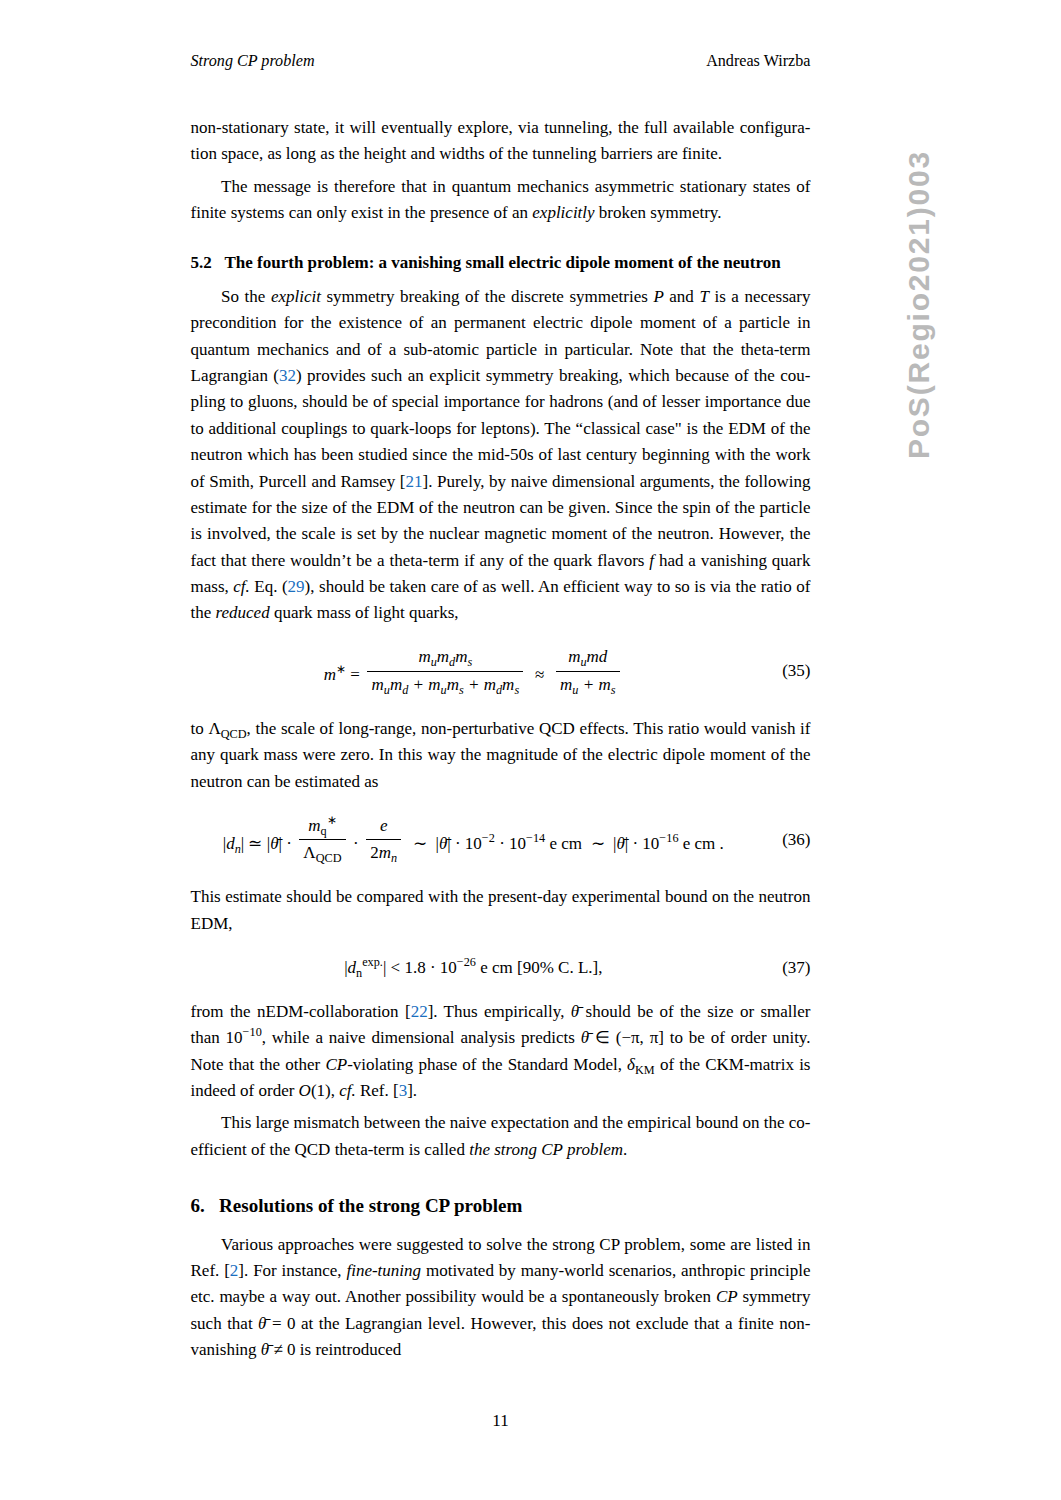PoS(Regio2021)003
Strong CP problem
Andreas Wirzba
non-stationary state, it will eventually explore, via tunneling, the full available configuration space, as long as the height and widths of the tunneling barriers are finite.
The message is therefore that in quantum mechanics asymmetric stationary states of finite systems can only exist in the presence of an explicitly broken symmetry.
5.2 The fourth problem: a vanishing small electric dipole moment of the neutron
So the explicit symmetry breaking of the discrete symmetries P and T is a necessary precondition for the existence of an permanent electric dipole moment of a particle in quantum mechanics and of a sub-atomic particle in particular. Note that the theta-term Lagrangian (32) provides such an explicit symmetry breaking, which because of the coupling to gluons, should be of special importance for hadrons (and of lesser importance due to additional couplings to quark-loops for leptons). The “classical case" is the EDM of the neutron which has been studied since the mid-50s of last century beginning with the work of Smith, Purcell and Ramsey [21]. Purely, by naive dimensional arguments, the following estimate for the size of the EDM of the neutron can be given. Since the spin of the particle is involved, the scale is set by the nuclear magnetic moment of the neutron. However, the fact that there wouldn’t be a theta-term if any of the quark flavors f had a vanishing quark mass, cf. Eq. (29), should be taken care of as well. An efficient way to so is via the ratio of the reduced quark mass of light quarks,
m∗ = mumdms mumd + mums + mdms ≈ mumd mu + ms
(35)
to ΛQCD, the scale of long-range, non-perturbative QCD effects. This ratio would vanish if any quark mass were zero. In this way the magnitude of the electric dipole moment of the neutron can be estimated as
|dn| ≃ |θ̄| · mq∗ ΛQCD · e 2mn ∼ |θ̄| · 10−2 · 10−14 e cm ∼ |θ̄| · 10−16 e cm .
(36)
This estimate should be compared with the present-day experimental bound on the neutron EDM,
|dnexp.| < 1.8 · 10−26 e cm [90% C. L.],
(37)
from the nEDM-collaboration [22]. Thus empirically, θ̄ should be of the size or smaller than 10−10, while a naive dimensional analysis predicts θ̄ ∈ (−π, π] to be of order unity. Note that the other CP-violating phase of the Standard Model, δKM of the CKM-matrix is indeed of order O(1), cf. Ref. [3].
This large mismatch between the naive expectation and the empirical bound on the coefficient of the QCD theta-term is called the strong CP problem.
6. Resolutions of the strong CP problem
Various approaches were suggested to solve the strong CP problem, some are listed in Ref. [2]. For instance, fine-tuning motivated by many-world scenarios, anthropic principle etc. maybe a way out. Another possibility would be a spontaneously broken CP symmetry such that θ̄ = 0 at the Lagrangian level. However, this does not exclude that a finite non-vanishing θ̄ ≠ 0 is reintroduced
11